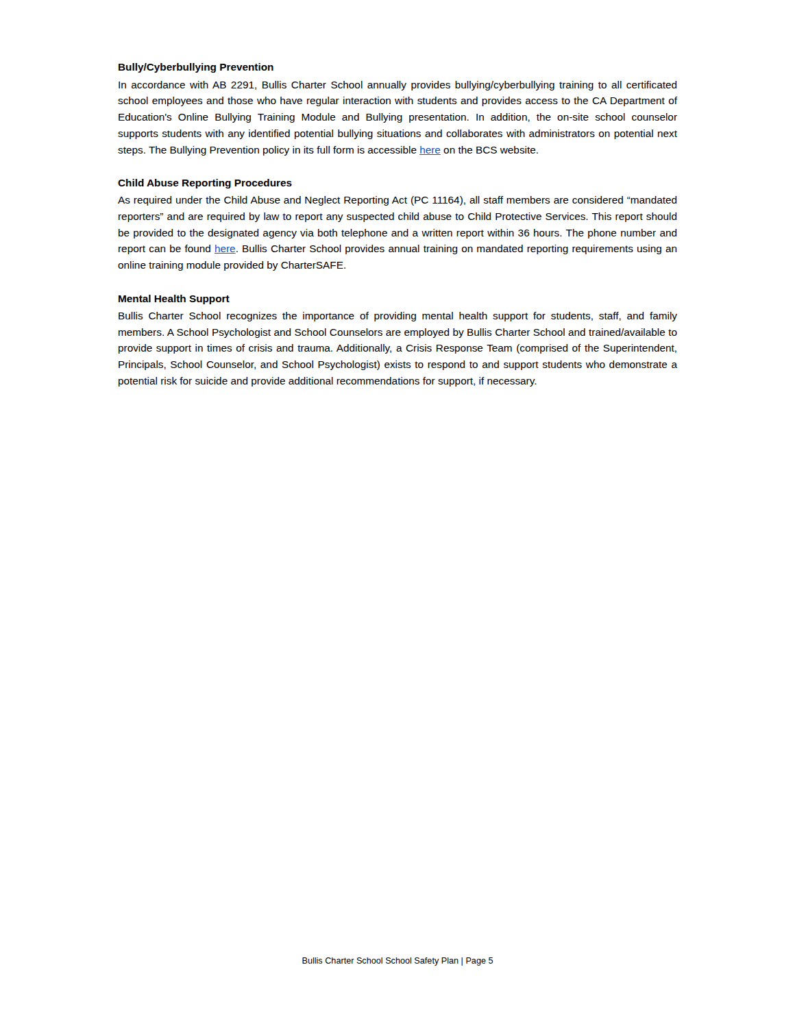Bully/Cyberbullying Prevention
In accordance with AB 2291, Bullis Charter School annually provides bullying/cyberbullying training to all certificated school employees and those who have regular interaction with students and provides access to the CA Department of Education's Online Bullying Training Module and Bullying presentation. In addition, the on-site school counselor supports students with any identified potential bullying situations and collaborates with administrators on potential next steps. The Bullying Prevention policy in its full form is accessible here on the BCS website.
Child Abuse Reporting Procedures
As required under the Child Abuse and Neglect Reporting Act (PC 11164), all staff members are considered “mandated reporters” and are required by law to report any suspected child abuse to Child Protective Services. This report should be provided to the designated agency via both telephone and a written report within 36 hours. The phone number and report can be found here. Bullis Charter School provides annual training on mandated reporting requirements using an online training module provided by CharterSAFE.
Mental Health Support
Bullis Charter School recognizes the importance of providing mental health support for students, staff, and family members. A School Psychologist and School Counselors are employed by Bullis Charter School and trained/available to provide support in times of crisis and trauma. Additionally, a Crisis Response Team (comprised of the Superintendent, Principals, School Counselor, and School Psychologist) exists to respond to and support students who demonstrate a potential risk for suicide and provide additional recommendations for support, if necessary.
Bullis Charter School School Safety Plan | Page 5